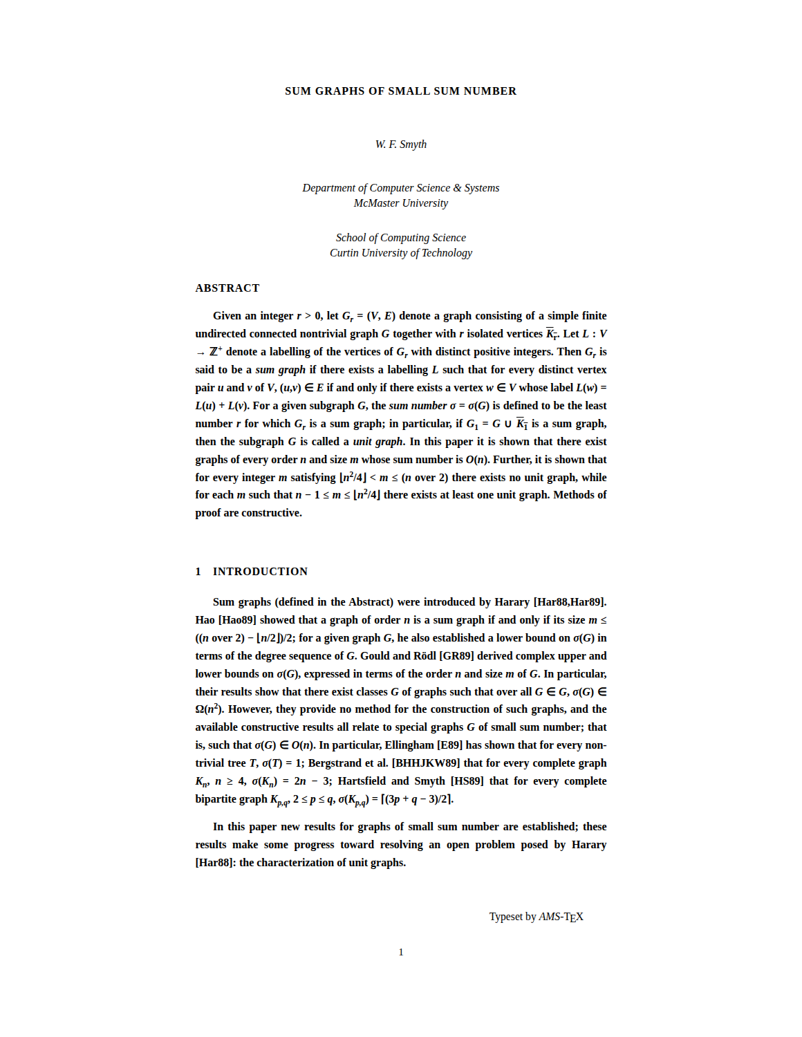Sum Graphs of Small Sum Number
W. F. Smyth
Department of Computer Science & Systems
McMaster University
School of Computing Science
Curtin University of Technology
ABSTRACT
Given an integer r > 0, let Gr = (V, E) denote a graph consisting of a simple finite undirected connected nontrivial graph G together with r isolated vertices Kr. Let L : V → ℤ+ denote a labelling of the vertices of Gr with distinct positive integers. Then Gr is said to be a sum graph if there exists a labelling L such that for every distinct vertex pair u and v of V, (u,v) ∈ E if and only if there exists a vertex w ∈ V whose label L(w) = L(u) + L(v). For a given subgraph G, the sum number σ = σ(G) is defined to be the least number r for which Gr is a sum graph; in particular, if G1 = G ∪ K1 is a sum graph, then the subgraph G is called a unit graph. In this paper it is shown that there exist graphs of every order n and size m whose sum number is O(n). Further, it is shown that for every integer m satisfying ⌊n2/4⌋ < m ≤ (n over 2) there exists no unit graph, while for each m such that n − 1 ≤ m ≤ ⌊n2/4⌋ there exists at least one unit graph. Methods of proof are constructive.
1 INTRODUCTION
Sum graphs (defined in the Abstract) were introduced by Harary [Har88,Har89]. Hao [Hao89] showed that a graph of order n is a sum graph if and only if its size m ≤ ((n over 2) − ⌊n/2⌋)/2; for a given graph G, he also established a lower bound on σ(G) in terms of the degree sequence of G. Gould and Rödl [GR89] derived complex upper and lower bounds on σ(G), expressed in terms of the order n and size m of G. In particular, their results show that there exist classes G of graphs such that over all G ∈ G, σ(G) ∈ Ω(n2). However, they provide no method for the construction of such graphs, and the available constructive results all relate to special graphs G of small sum number; that is, such that σ(G) ∈ O(n). In particular, Ellingham [E89] has shown that for every non-trivial tree T, σ(T) = 1; Bergstrand et al. [BHHJKW89] that for every complete graph Kn, n ≥ 4, σ(Kn) = 2n − 3; Hartsfield and Smyth [HS89] that for every complete bipartite graph Kp,q, 2 ≤ p ≤ q, σ(Kp,q) = ⌈(3p + q − 3)/2⌉.
In this paper new results for graphs of small sum number are established; these results make some progress toward resolving an open problem posed by Harary [Har88]: the characterization of unit graphs.
Typeset by AMS-TEX
1